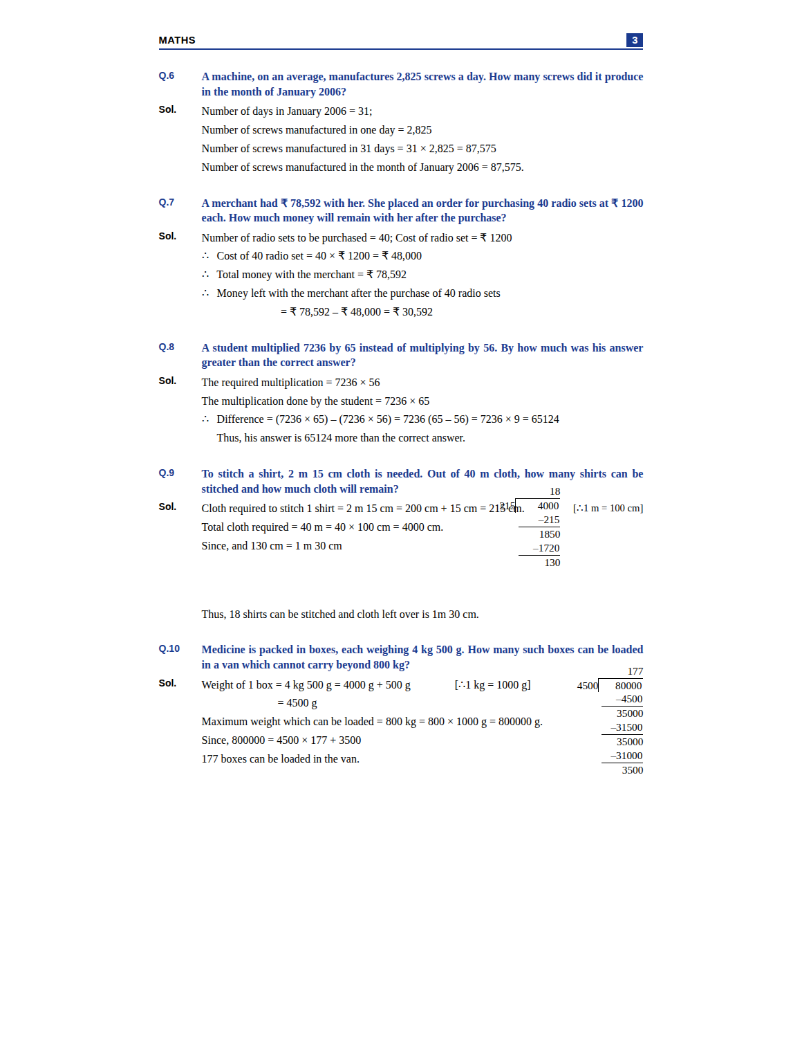MATHS
3
Q.6
A machine, on an average, manufactures 2,825 screws a day. How many screws did it produce in the month of January 2006?
Sol.
Number of days in January 2006 = 31;
Number of screws manufactured in one day = 2,825
Number of screws manufactured in 31 days = 31 × 2,825 = 87,575
Number of screws manufactured in the month of January 2006 = 87,575.
Q.7
A merchant had ₹ 78,592 with her. She placed an order for purchasing 40 radio sets at ₹ 1200 each. How much money will remain with her after the purchase?
Sol.
Number of radio sets to be purchased = 40; Cost of radio set = ₹ 1200
∴ Cost of 40 radio set = 40 × ₹ 1200 = ₹ 48,000
∴ Total money with the merchant = ₹ 78,592
∴ Money left with the merchant after the purchase of 40 radio sets
= ₹ 78,592 – ₹ 48,000 = ₹ 30,592
Q.8
A student multiplied 7236 by 65 instead of multiplying by 56. By how much was his answer greater than the correct answer?
Sol.
The required multiplication = 7236 × 56
The multiplication done by the student = 7236 × 65
∴ Difference = (7236 × 65) – (7236 × 56) = 7236 (65 – 56) = 7236 × 9 = 65124
Thus, his answer is 65124 more than the correct answer.
Q.9
To stitch a shirt, 2 m 15 cm cloth is needed. Out of 40 m cloth, how many shirts can be stitched and how much cloth will remain?
Sol.
Cloth required to stitch 1 shirt = 2 m 15 cm = 200 cm + 15 cm = 215 cm. [∴1 m = 100 cm]
Total cloth required = 40 m = 40 × 100 cm = 4000 cm.
Since, and 130 cm = 1 m 30 cm
18
2154000
–215
1850
–1720
130
Thus, 18 shirts can be stitched and cloth left over is 1m 30 cm.
Q.10
Medicine is packed in boxes, each weighing 4 kg 500 g. How many such boxes can be loaded in a van which cannot carry beyond 800 kg?
Sol.
177
450080000
–4500
35000
–31500
35000
–31000
3500
Weight of 1 box = 4 kg 500 g = 4000 g + 500 g [∴1 kg = 1000 g]
= 4500 g
Maximum weight which can be loaded = 800 kg = 800 × 1000 g = 800000 g.
Since, 800000 = 4500 × 177 + 3500
177 boxes can be loaded in the van.